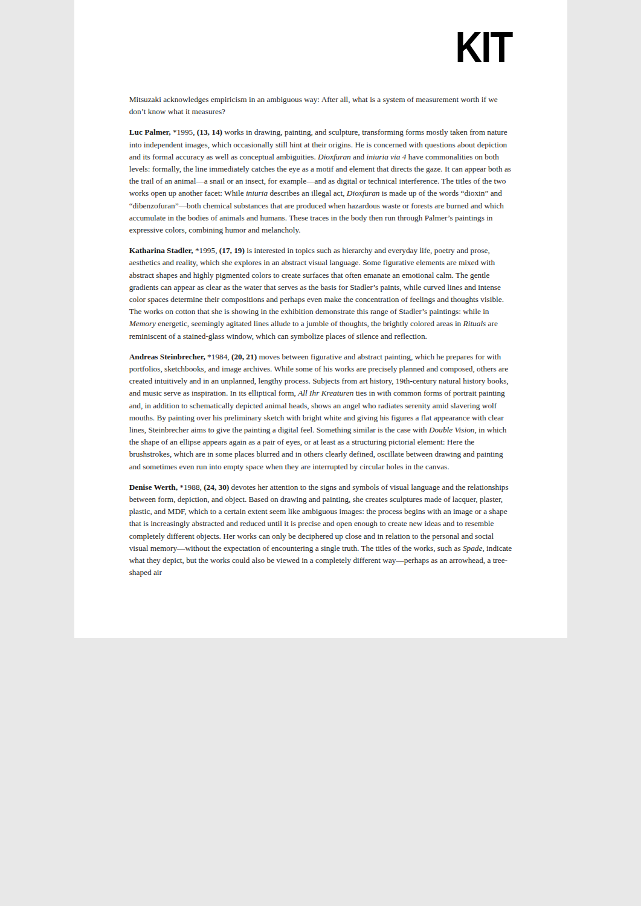KIT
Mitsuzaki acknowledges empiricism in an ambiguous way: After all, what is a system of measurement worth if we don’t know what it measures?
Luc Palmer, *1995, (13, 14) works in drawing, painting, and sculpture, transforming forms mostly taken from nature into independent images, which occasionally still hint at their origins. He is concerned with questions about depiction and its formal accuracy as well as conceptual ambiguities. Dioxfuran and iniuria via 4 have commonalities on both levels: formally, the line immediately catches the eye as a motif and element that directs the gaze. It can appear both as the trail of an animal—a snail or an insect, for example—and as digital or technical interference. The titles of the two works open up another facet: While iniuria describes an illegal act, Dioxfuran is made up of the words “dioxin” and “dibenzofuran”—both chemical substances that are produced when hazardous waste or forests are burned and which accumulate in the bodies of animals and humans. These traces in the body then run through Palmer’s paintings in expressive colors, combining humor and melancholy.
Katharina Stadler, *1995, (17, 19) is interested in topics such as hierarchy and everyday life, poetry and prose, aesthetics and reality, which she explores in an abstract visual language. Some figurative elements are mixed with abstract shapes and highly pigmented colors to create surfaces that often emanate an emotional calm. The gentle gradients can appear as clear as the water that serves as the basis for Stadler’s paints, while curved lines and intense color spaces determine their compositions and perhaps even make the concentration of feelings and thoughts visible. The works on cotton that she is showing in the exhibition demonstrate this range of Stadler’s paintings: while in Memory energetic, seemingly agitated lines allude to a jumble of thoughts, the brightly colored areas in Rituals are reminiscent of a stained-glass window, which can symbolize places of silence and reflection.
Andreas Steinbrecher, *1984, (20, 21) moves between figurative and abstract painting, which he prepares for with portfolios, sketchbooks, and image archives. While some of his works are precisely planned and composed, others are created intuitively and in an unplanned, lengthy process. Subjects from art history, 19th-century natural history books, and music serve as inspiration. In its elliptical form, All Ihr Kreaturen ties in with common forms of portrait painting and, in addition to schematically depicted animal heads, shows an angel who radiates serenity amid slavering wolf mouths. By painting over his preliminary sketch with bright white and giving his figures a flat appearance with clear lines, Steinbrecher aims to give the painting a digital feel. Something similar is the case with Double Vision, in which the shape of an ellipse appears again as a pair of eyes, or at least as a structuring pictorial element: Here the brushstrokes, which are in some places blurred and in others clearly defined, oscillate between drawing and painting and sometimes even run into empty space when they are interrupted by circular holes in the canvas.
Denise Werth, *1988, (24, 30) devotes her attention to the signs and symbols of visual language and the relationships between form, depiction, and object. Based on drawing and painting, she creates sculptures made of lacquer, plaster, plastic, and MDF, which to a certain extent seem like ambiguous images: the process begins with an image or a shape that is increasingly abstracted and reduced until it is precise and open enough to create new ideas and to resemble completely different objects. Her works can only be deciphered up close and in relation to the personal and social visual memory—without the expectation of encountering a single truth. The titles of the works, such as Spade, indicate what they depict, but the works could also be viewed in a completely different way—perhaps as an arrowhead, a tree-shaped air